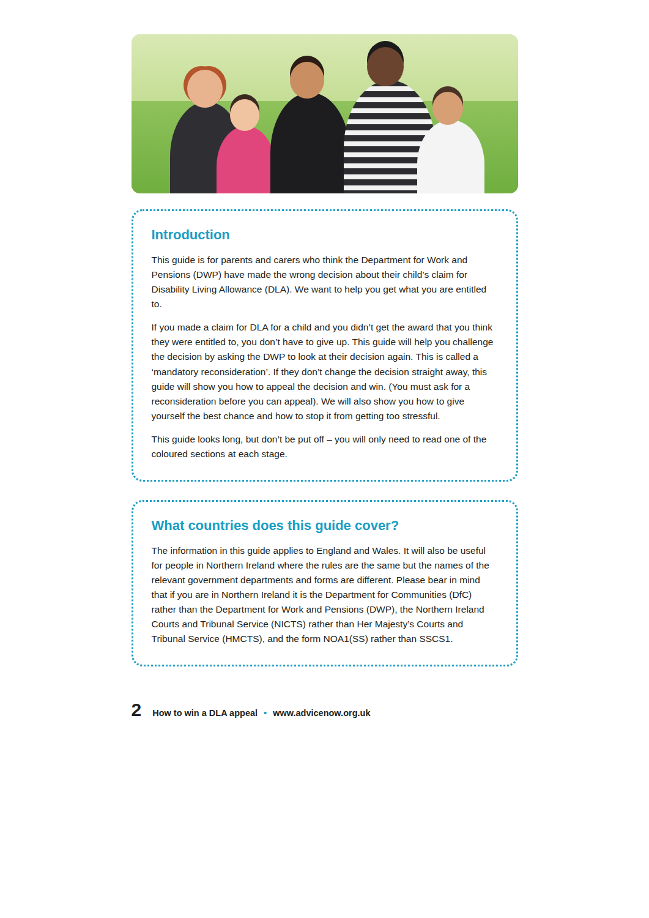Introduction
This guide is for parents and carers who think the Department for Work and Pensions (DWP) have made the wrong decision about their child’s claim for Disability Living Allowance (DLA). We want to help you get what you are entitled to.
If you made a claim for DLA for a child and you didn’t get the award that you think they were entitled to, you don’t have to give up. This guide will help you challenge the decision by asking the DWP to look at their decision again. This is called a ‘mandatory reconsideration’. If they don’t change the decision straight away, this guide will show you how to appeal the decision and win. (You must ask for a reconsideration before you can appeal). We will also show you how to give yourself the best chance and how to stop it from getting too stressful.
This guide looks long, but don’t be put off – you will only need to read one of the coloured sections at each stage.
What countries does this guide cover?
The information in this guide applies to England and Wales. It will also be useful for people in Northern Ireland where the rules are the same but the names of the relevant government departments and forms are different. Please bear in mind that if you are in Northern Ireland it is the Department for Communities (DfC) rather than the Department for Work and Pensions (DWP), the Northern Ireland Courts and Tribunal Service (NICTS) rather than Her Majesty’s Courts and Tribunal Service (HMCTS), and the form NOA1(SS) rather than SSCS1.
2
How to win a DLA appeal • www.advicenow.org.uk